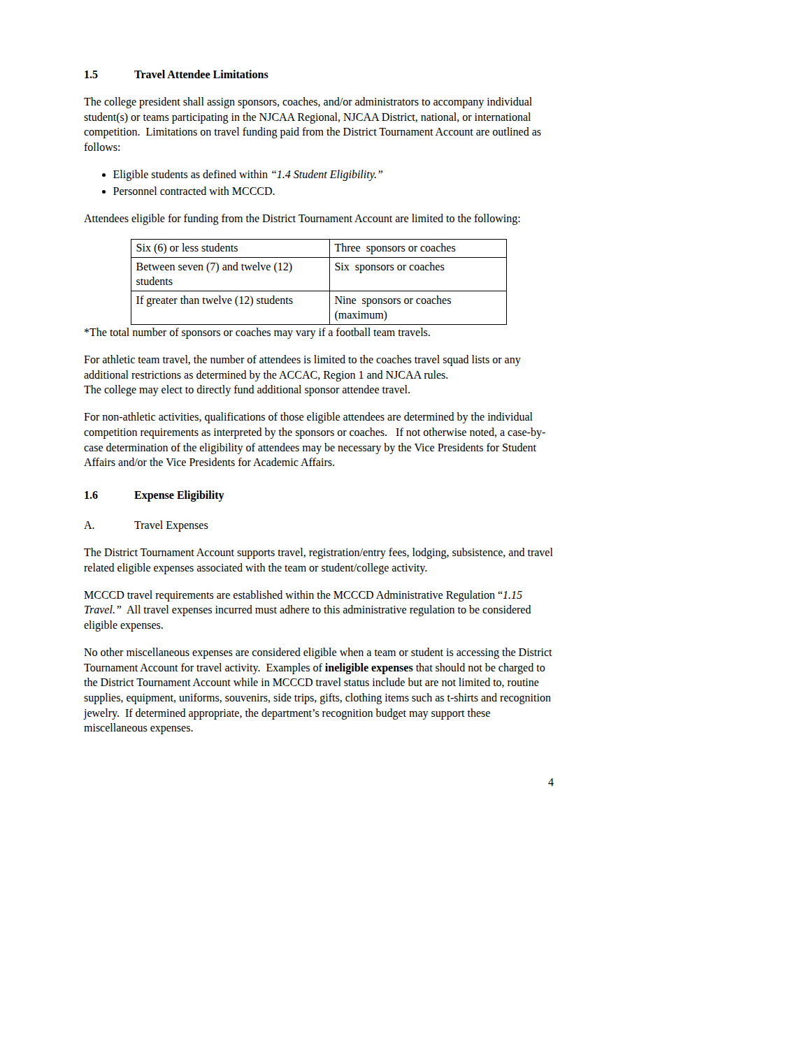1.5 Travel Attendee Limitations
The college president shall assign sponsors, coaches, and/or administrators to accompany individual student(s) or teams participating in the NJCAA Regional, NJCAA District, national, or international competition. Limitations on travel funding paid from the District Tournament Account are outlined as follows:
Eligible students as defined within “1.4 Student Eligibility.”
Personnel contracted with MCCCD.
Attendees eligible for funding from the District Tournament Account are limited to the following:
| Six (6) or less students | Three sponsors or coaches |
| Between seven (7) and twelve (12) students | Six sponsors or coaches |
| If greater than twelve (12) students | Nine sponsors or coaches (maximum) |
*The total number of sponsors or coaches may vary if a football team travels.
For athletic team travel, the number of attendees is limited to the coaches travel squad lists or any additional restrictions as determined by the ACCAC, Region 1 and NJCAA rules.
The college may elect to directly fund additional sponsor attendee travel.
For non-athletic activities, qualifications of those eligible attendees are determined by the individual competition requirements as interpreted by the sponsors or coaches. If not otherwise noted, a case-by-case determination of the eligibility of attendees may be necessary by the Vice Presidents for Student Affairs and/or the Vice Presidents for Academic Affairs.
1.6 Expense Eligibility
A. Travel Expenses
The District Tournament Account supports travel, registration/entry fees, lodging, subsistence, and travel related eligible expenses associated with the team or student/college activity.
MCCCD travel requirements are established within the MCCCD Administrative Regulation “1.15 Travel.” All travel expenses incurred must adhere to this administrative regulation to be considered eligible expenses.
No other miscellaneous expenses are considered eligible when a team or student is accessing the District Tournament Account for travel activity. Examples of ineligible expenses that should not be charged to the District Tournament Account while in MCCCD travel status include but are not limited to, routine supplies, equipment, uniforms, souvenirs, side trips, gifts, clothing items such as t-shirts and recognition jewelry. If determined appropriate, the department’s recognition budget may support these miscellaneous expenses.
4